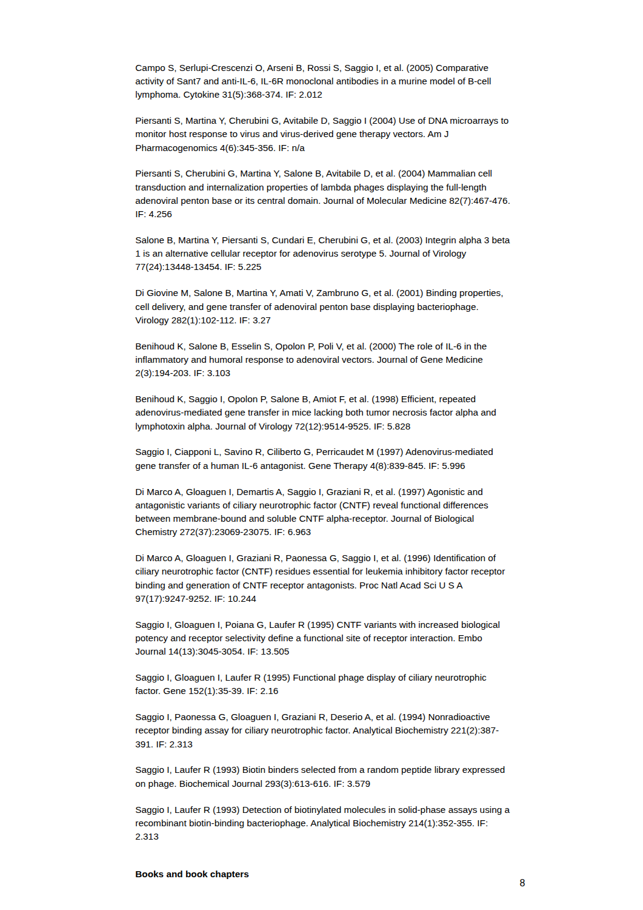Campo S, Serlupi-Crescenzi O, Arseni B, Rossi S, Saggio I, et al. (2005) Comparative activity of Sant7 and anti-IL-6, IL-6R monoclonal antibodies in a murine model of B-cell lymphoma. Cytokine 31(5):368-374. IF: 2.012
Piersanti S, Martina Y, Cherubini G, Avitabile D, Saggio I (2004) Use of DNA microarrays to monitor host response to virus and virus-derived gene therapy vectors. Am J Pharmacogenomics 4(6):345-356. IF: n/a
Piersanti S, Cherubini G, Martina Y, Salone B, Avitabile D, et al. (2004) Mammalian cell transduction and internalization properties of lambda phages displaying the full-length adenoviral penton base or its central domain. Journal of Molecular Medicine 82(7):467-476. IF: 4.256
Salone B, Martina Y, Piersanti S, Cundari E, Cherubini G, et al. (2003) Integrin alpha 3 beta 1 is an alternative cellular receptor for adenovirus serotype 5. Journal of Virology 77(24):13448-13454. IF: 5.225
Di Giovine M, Salone B, Martina Y, Amati V, Zambruno G, et al. (2001) Binding properties, cell delivery, and gene transfer of adenoviral penton base displaying bacteriophage. Virology 282(1):102-112. IF: 3.27
Benihoud K, Salone B, Esselin S, Opolon P, Poli V, et al. (2000) The role of IL-6 in the inflammatory and humoral response to adenoviral vectors. Journal of Gene Medicine 2(3):194-203. IF: 3.103
Benihoud K, Saggio I, Opolon P, Salone B, Amiot F, et al. (1998) Efficient, repeated adenovirus-mediated gene transfer in mice lacking both tumor necrosis factor alpha and lymphotoxin alpha. Journal of Virology 72(12):9514-9525. IF: 5.828
Saggio I, Ciapponi L, Savino R, Ciliberto G, Perricaudet M (1997) Adenovirus-mediated gene transfer of a human IL-6 antagonist. Gene Therapy 4(8):839-845. IF: 5.996
Di Marco A, Gloaguen I, Demartis A, Saggio I, Graziani R, et al. (1997) Agonistic and antagonistic variants of ciliary neurotrophic factor (CNTF) reveal functional differences between membrane-bound and soluble CNTF alpha-receptor. Journal of Biological Chemistry 272(37):23069-23075. IF: 6.963
Di Marco A, Gloaguen I, Graziani R, Paonessa G, Saggio I, et al. (1996) Identification of ciliary neurotrophic factor (CNTF) residues essential for leukemia inhibitory factor receptor binding and generation of CNTF receptor antagonists. Proc Natl Acad Sci U S A 97(17):9247-9252. IF: 10.244
Saggio I, Gloaguen I, Poiana G, Laufer R (1995) CNTF variants with increased biological potency and receptor selectivity define a functional site of receptor interaction. Embo Journal 14(13):3045-3054. IF: 13.505
Saggio I, Gloaguen I, Laufer R (1995) Functional phage display of ciliary neurotrophic factor. Gene 152(1):35-39. IF: 2.16
Saggio I, Paonessa G, Gloaguen I, Graziani R, Deserio A, et al. (1994) Nonradioactive receptor binding assay for ciliary neurotrophic factor. Analytical Biochemistry 221(2):387-391. IF: 2.313
Saggio I, Laufer R (1993) Biotin binders selected from a random peptide library expressed on phage. Biochemical Journal 293(3):613-616. IF: 3.579
Saggio I, Laufer R (1993) Detection of biotinylated molecules in solid-phase assays using a recombinant biotin-binding bacteriophage. Analytical Biochemistry 214(1):352-355. IF: 2.313
Books and book chapters
8